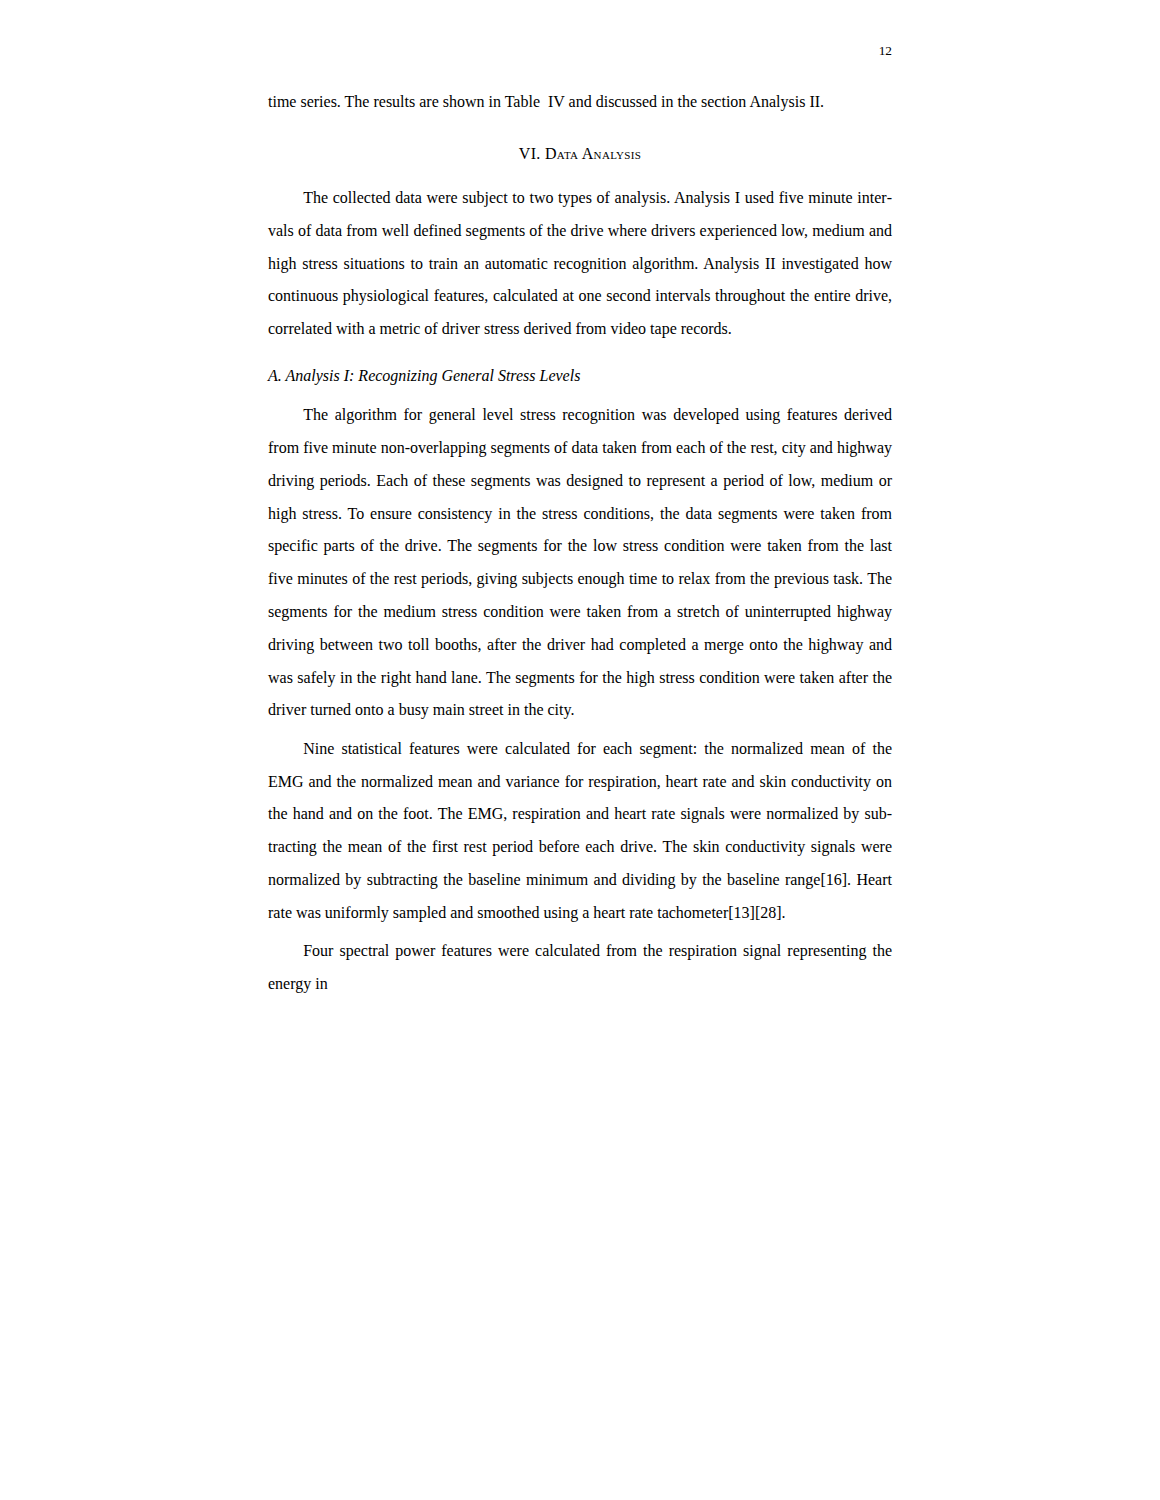12
time series. The results are shown in Table IV and discussed in the section Analysis II.
VI. Data Analysis
The collected data were subject to two types of analysis. Analysis I used five minute intervals of data from well defined segments of the drive where drivers experienced low, medium and high stress situations to train an automatic recognition algorithm. Analysis II investigated how continuous physiological features, calculated at one second intervals throughout the entire drive, correlated with a metric of driver stress derived from video tape records.
A. Analysis I: Recognizing General Stress Levels
The algorithm for general level stress recognition was developed using features derived from five minute non-overlapping segments of data taken from each of the rest, city and highway driving periods. Each of these segments was designed to represent a period of low, medium or high stress. To ensure consistency in the stress conditions, the data segments were taken from specific parts of the drive. The segments for the low stress condition were taken from the last five minutes of the rest periods, giving subjects enough time to relax from the previous task. The segments for the medium stress condition were taken from a stretch of uninterrupted highway driving between two toll booths, after the driver had completed a merge onto the highway and was safely in the right hand lane. The segments for the high stress condition were taken after the driver turned onto a busy main street in the city.
Nine statistical features were calculated for each segment: the normalized mean of the EMG and the normalized mean and variance for respiration, heart rate and skin conductivity on the hand and on the foot. The EMG, respiration and heart rate signals were normalized by subtracting the mean of the first rest period before each drive. The skin conductivity signals were normalized by subtracting the baseline minimum and dividing by the baseline range[16]. Heart rate was uniformly sampled and smoothed using a heart rate tachometer[13][28].
Four spectral power features were calculated from the respiration signal representing the energy in